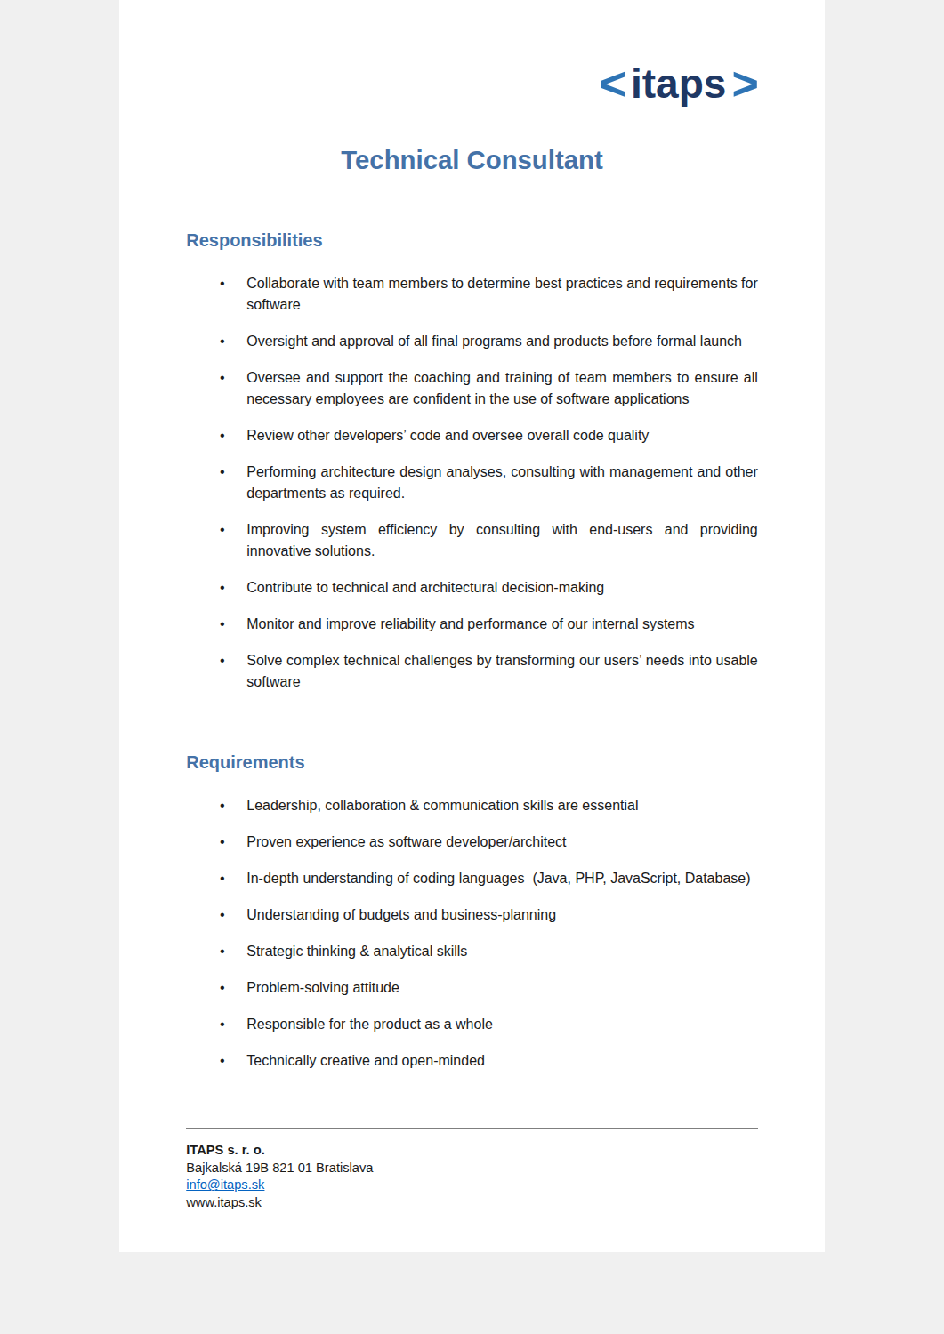<itaps>
Technical Consultant
Responsibilities
Collaborate with team members to determine best practices and requirements for software
Oversight and approval of all final programs and products before formal launch
Oversee and support the coaching and training of team members to ensure all necessary employees are confident in the use of software applications
Review other developers’ code and oversee overall code quality
Performing architecture design analyses, consulting with management and other departments as required.
Improving system efficiency by consulting with end-users and providing innovative solutions.
Contribute to technical and architectural decision-making
Monitor and improve reliability and performance of our internal systems
Solve complex technical challenges by transforming our users’ needs into usable software
Requirements
Leadership, collaboration & communication skills are essential
Proven experience as software developer/architect
In-depth understanding of coding languages (Java, PHP, JavaScript, Database)
Understanding of budgets and business-planning
Strategic thinking & analytical skills
Problem-solving attitude
Responsible for the product as a whole
Technically creative and open-minded
ITAPS s. r. o.
Bajkalská 19B 821 01 Bratislava
info@itaps.sk
www.itaps.sk